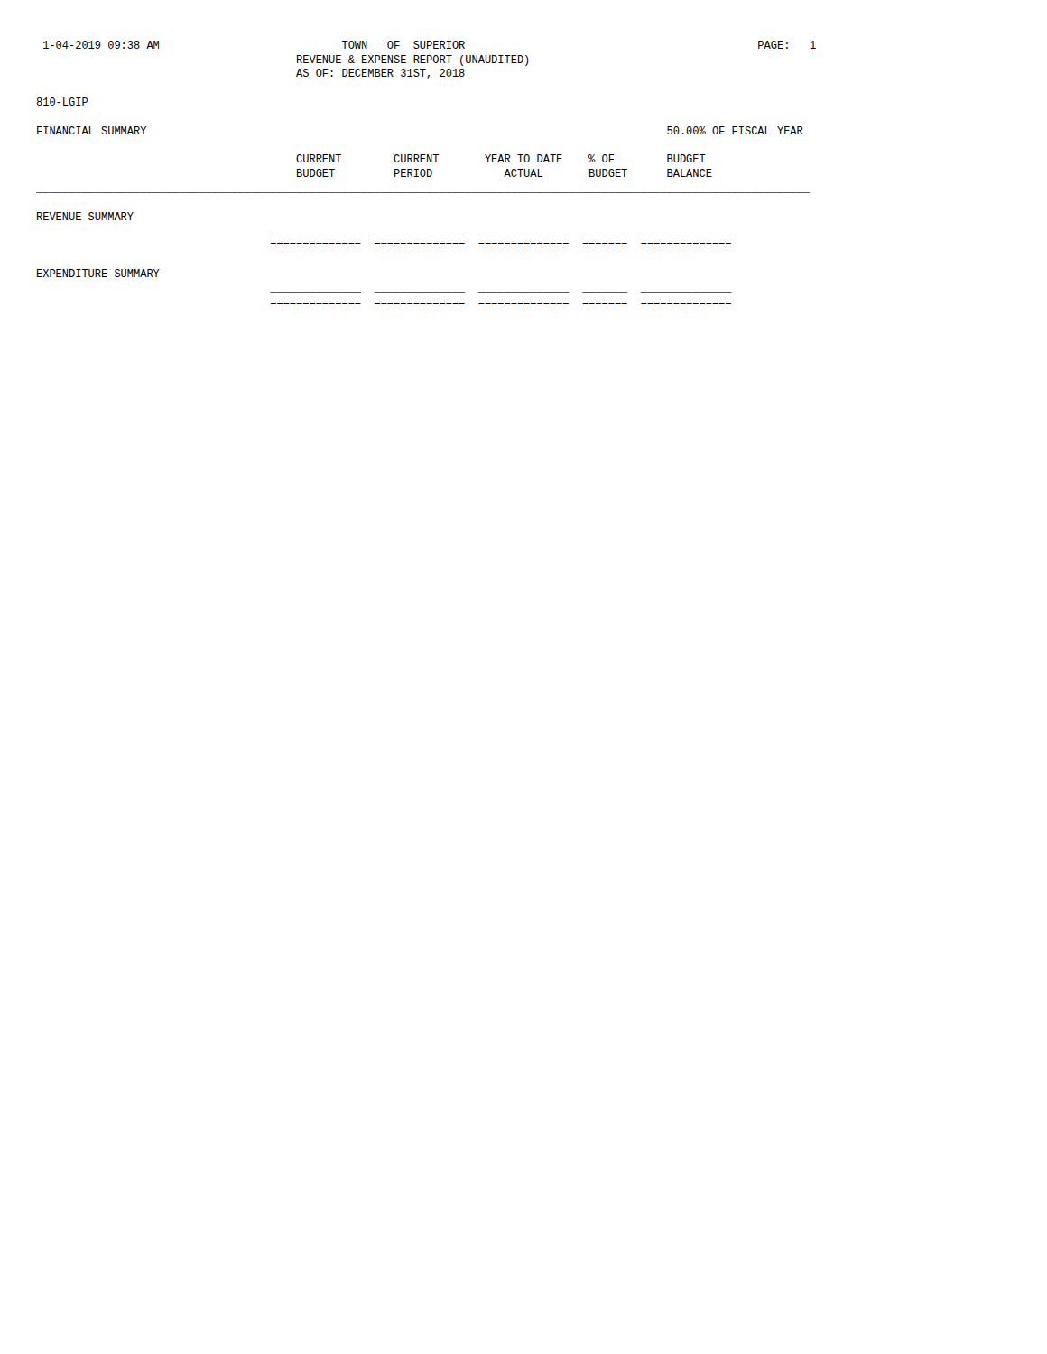1-04-2019 09:38 AM                            TOWN   OF  SUPERIOR                                             PAGE:   1
                                        REVENUE & EXPENSE REPORT (UNAUDITED)
                                        AS OF: DECEMBER 31ST, 2018

810-LGIP

FINANCIAL SUMMARY                                                                                50.00% OF FISCAL YEAR

                                        CURRENT        CURRENT       YEAR TO DATE    % OF        BUDGET
                                        BUDGET         PERIOD           ACTUAL       BUDGET      BALANCE
_______________________________________________________________________________________________________________________

REVENUE SUMMARY
                                    ______________  ______________  ______________  _______  ______________
                                    ==============  ==============  ==============  =======  ==============

EXPENDITURE SUMMARY
                                    ______________  ______________  ______________  _______  ______________
                                    ==============  ==============  ==============  =======  ==============